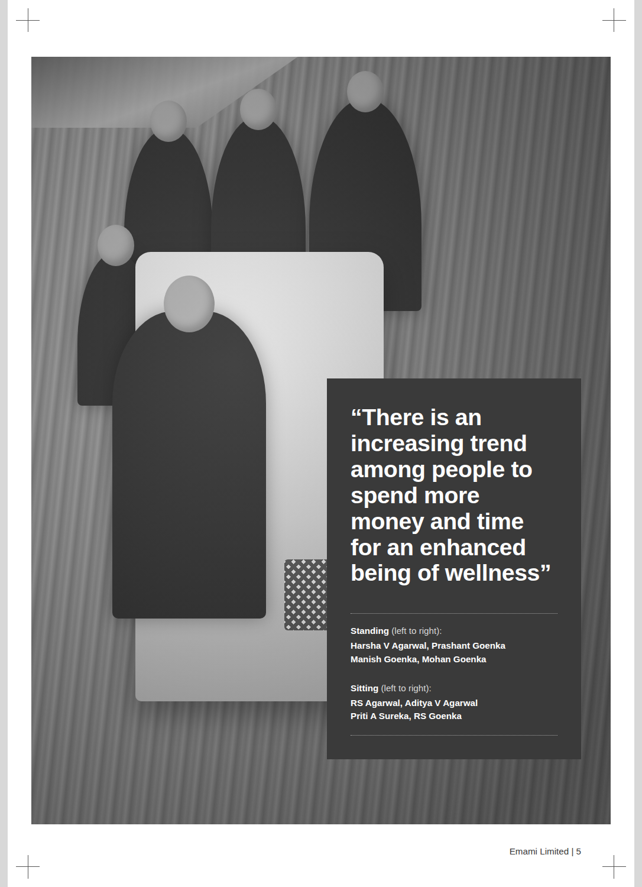“There is an increasing trend among people to spend more money and time for an enhanced being of wellness”
Standing (left to right): Harsha V Agarwal, Prashant Goenka
Manish Goenka, Mohan Goenka
Sitting (left to right): RS Agarwal, Aditya V Agarwal
Priti A Sureka, RS Goenka
Emami Limited | 5